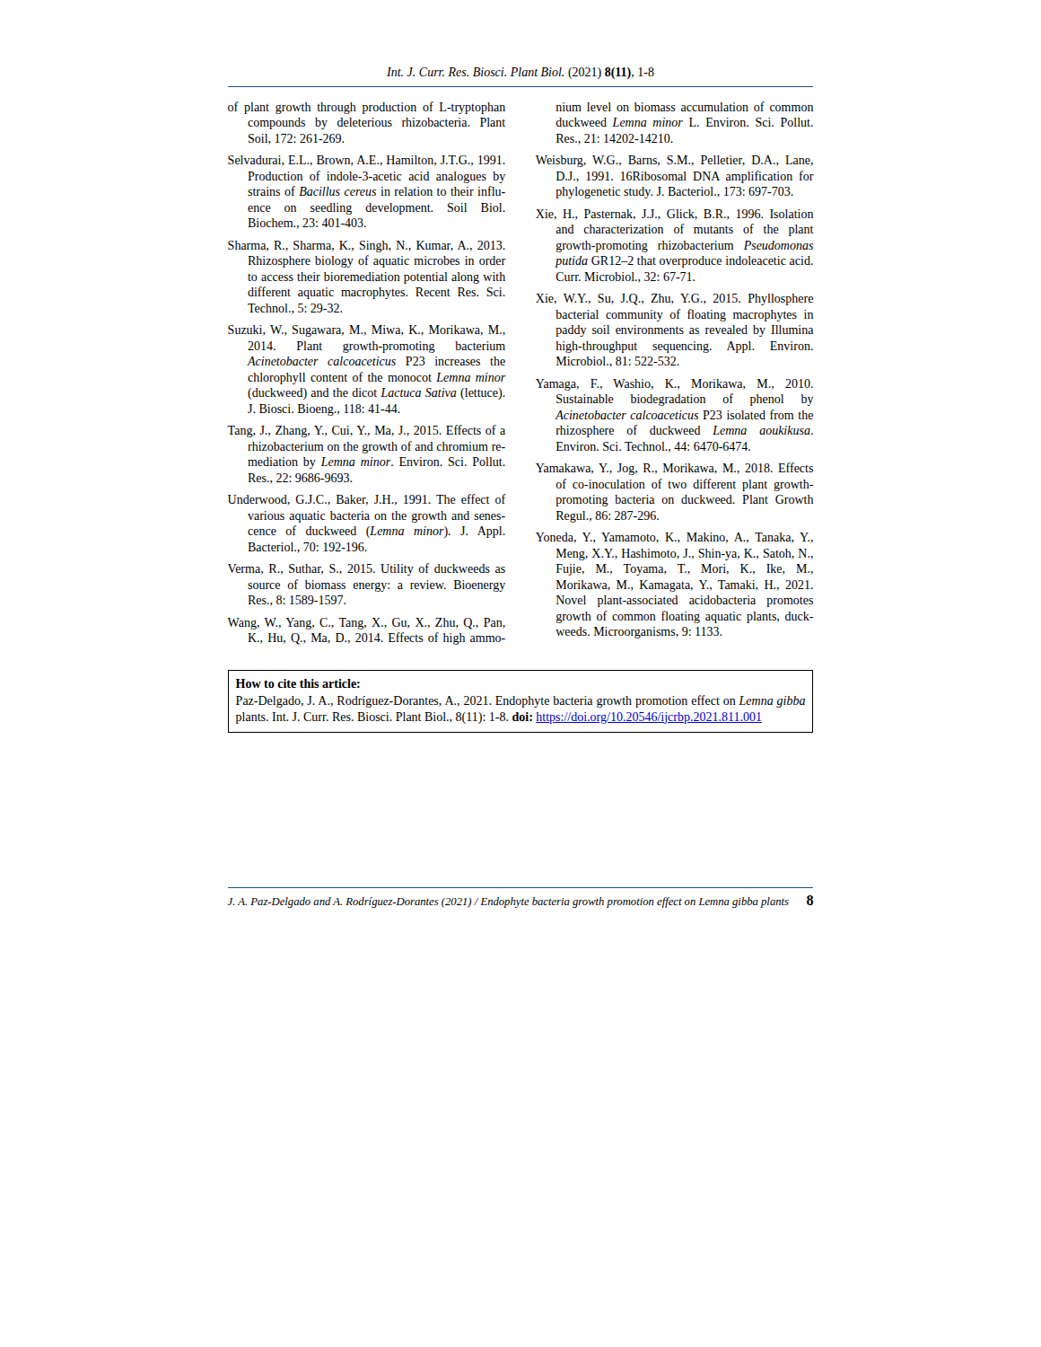Int. J. Curr. Res. Biosci. Plant Biol. (2021) 8(11), 1-8
of plant growth through production of L-tryptophan compounds by deleterious rhizobacteria. Plant Soil, 172: 261-269.
Selvadurai, E.L., Brown, A.E., Hamilton, J.T.G., 1991. Production of indole-3-acetic acid analogues by strains of Bacillus cereus in relation to their influence on seedling development. Soil Biol. Biochem., 23: 401-403.
Sharma, R., Sharma, K., Singh, N., Kumar, A., 2013. Rhizosphere biology of aquatic microbes in order to access their bioremediation potential along with different aquatic macrophytes. Recent Res. Sci. Technol., 5: 29-32.
Suzuki, W., Sugawara, M., Miwa, K., Morikawa, M., 2014. Plant growth-promoting bacterium Acinetobacter calcoaceticus P23 increases the chlorophyll content of the monocot Lemna minor (duckweed) and the dicot Lactuca Sativa (lettuce). J. Biosci. Bioeng., 118: 41-44.
Tang, J., Zhang, Y., Cui, Y., Ma, J., 2015. Effects of a rhizobacterium on the growth of and chromium remediation by Lemna minor. Environ. Sci. Pollut. Res., 22: 9686-9693.
Underwood, G.J.C., Baker, J.H., 1991. The effect of various aquatic bacteria on the growth and senescence of duckweed (Lemna minor). J. Appl. Bacteriol., 70: 192-196.
Verma, R., Suthar, S., 2015. Utility of duckweeds as source of biomass energy: a review. Bioenergy Res., 8: 1589-1597.
Wang, W., Yang, C., Tang, X., Gu, X., Zhu, Q., Pan, K., Hu, Q., Ma, D., 2014. Effects of high ammonium level on biomass accumulation of common duckweed Lemna minor L. Environ. Sci. Pollut. Res., 21: 14202-14210.
Weisburg, W.G., Barns, S.M., Pelletier, D.A., Lane, D.J., 1991. 16Ribosomal DNA amplification for phylogenetic study. J. Bacteriol., 173: 697-703.
Xie, H., Pasternak, J.J., Glick, B.R., 1996. Isolation and characterization of mutants of the plant growth-promoting rhizobacterium Pseudomonas putida GR12–2 that overproduce indoleacetic acid. Curr. Microbiol., 32: 67-71.
Xie, W.Y., Su, J.Q., Zhu, Y.G., 2015. Phyllosphere bacterial community of floating macrophytes in paddy soil environments as revealed by Illumina high-throughput sequencing. Appl. Environ. Microbiol., 81: 522-532.
Yamaga, F., Washio, K., Morikawa, M., 2010. Sustainable biodegradation of phenol by Acinetobacter calcoaceticus P23 isolated from the rhizosphere of duckweed Lemna aoukikusa. Environ. Sci. Technol., 44: 6470-6474.
Yamakawa, Y., Jog, R., Morikawa, M., 2018. Effects of co-inoculation of two different plant growth-promoting bacteria on duckweed. Plant Growth Regul., 86: 287-296.
Yoneda, Y., Yamamoto, K., Makino, A., Tanaka, Y., Meng, X.Y., Hashimoto, J., Shin-ya, K., Satoh, N., Fujie, M., Toyama, T., Mori, K., Ike, M., Morikawa, M., Kamagata, Y., Tamaki, H., 2021. Novel plant-associated acidobacteria promotes growth of common floating aquatic plants, duckweeds. Microorganisms, 9: 1133.
How to cite this article:
Paz-Delgado, J. A., Rodríguez-Dorantes, A., 2021. Endophyte bacteria growth promotion effect on Lemna gibba plants. Int. J. Curr. Res. Biosci. Plant Biol., 8(11): 1-8. doi: https://doi.org/10.20546/ijcrbp.2021.811.001
J. A. Paz-Delgado and A. Rodríguez-Dorantes (2021) / Endophyte bacteria growth promotion effect on Lemna gibba plants 8